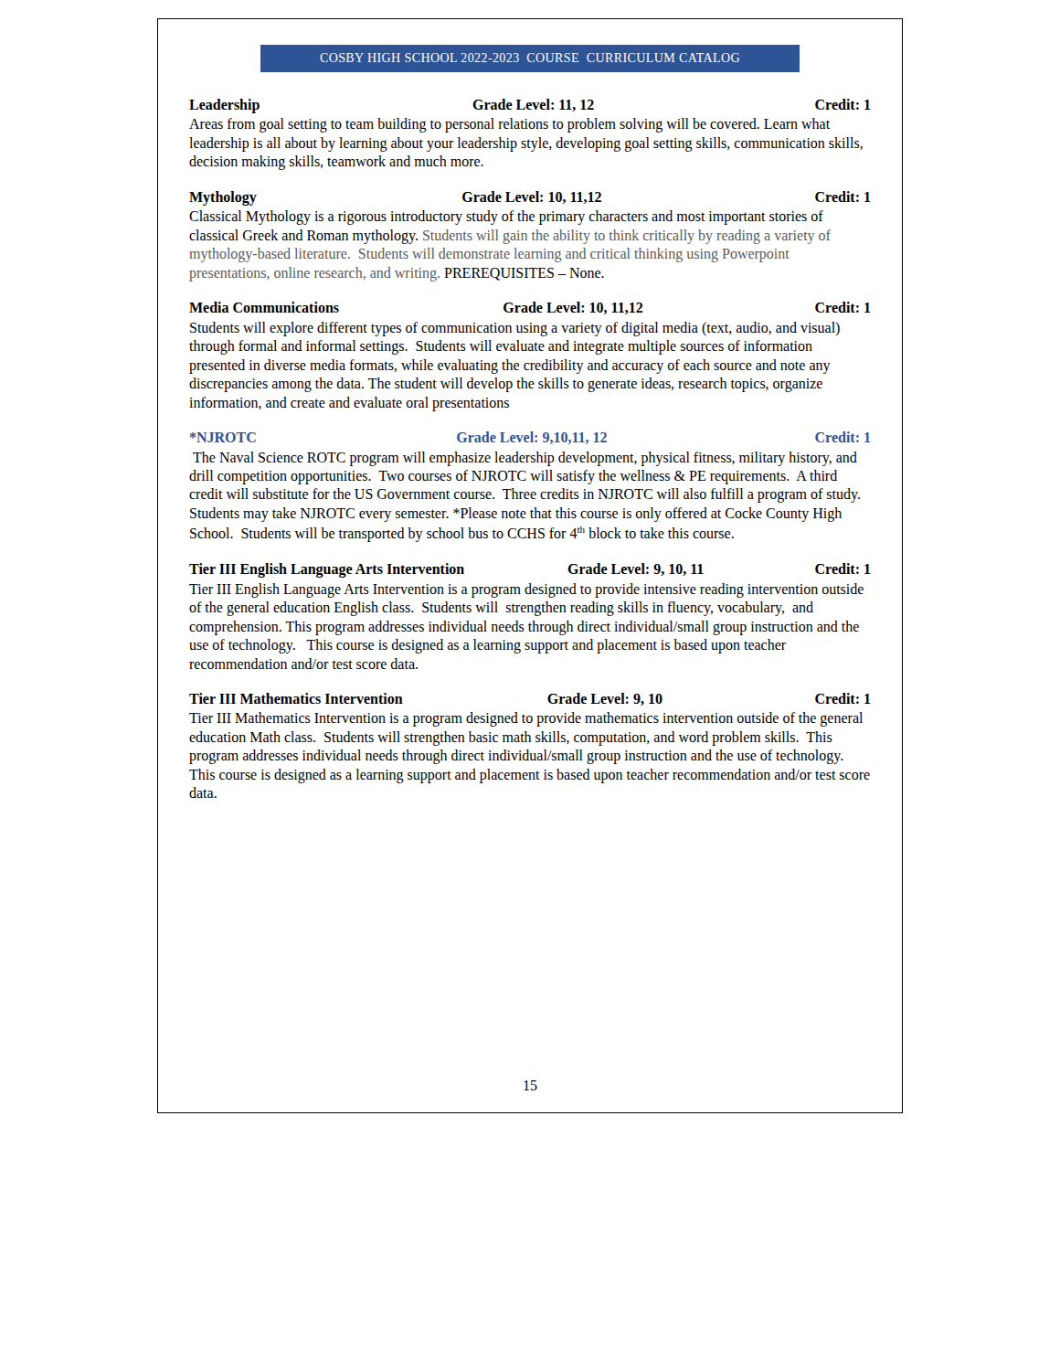COSBY HIGH SCHOOL 2022-2023 COURSE CURRICULUM CATALOG
Leadership Grade Level: 11, 12 Credit: 1
Areas from goal setting to team building to personal relations to problem solving will be covered. Learn what leadership is all about by learning about your leadership style, developing goal setting skills, communication skills, decision making skills, teamwork and much more.
Mythology Grade Level: 10, 11,12 Credit: 1
Classical Mythology is a rigorous introductory study of the primary characters and most important stories of classical Greek and Roman mythology. Students will gain the ability to think critically by reading a variety of mythology-based literature. Students will demonstrate learning and critical thinking using Powerpoint presentations, online research, and writing. PREREQUISITES – None.
Media Communications Grade Level: 10, 11,12 Credit: 1
Students will explore different types of communication using a variety of digital media (text, audio, and visual) through formal and informal settings. Students will evaluate and integrate multiple sources of information presented in diverse media formats, while evaluating the credibility and accuracy of each source and note any discrepancies among the data. The student will develop the skills to generate ideas, research topics, organize information, and create and evaluate oral presentations
*NJROTC Grade Level: 9,10,11, 12 Credit: 1
The Naval Science ROTC program will emphasize leadership development, physical fitness, military history, and drill competition opportunities. Two courses of NJROTC will satisfy the wellness & PE requirements. A third credit will substitute for the US Government course. Three credits in NJROTC will also fulfill a program of study. Students may take NJROTC every semester. *Please note that this course is only offered at Cocke County High School. Students will be transported by school bus to CCHS for 4th block to take this course.
Tier III English Language Arts Intervention Grade Level: 9, 10, 11 Credit: 1
Tier III English Language Arts Intervention is a program designed to provide intensive reading intervention outside of the general education English class. Students will strengthen reading skills in fluency, vocabulary, and comprehension. This program addresses individual needs through direct individual/small group instruction and the use of technology. This course is designed as a learning support and placement is based upon teacher recommendation and/or test score data.
Tier III Mathematics Intervention Grade Level: 9, 10 Credit: 1
Tier III Mathematics Intervention is a program designed to provide mathematics intervention outside of the general education Math class. Students will strengthen basic math skills, computation, and word problem skills. This program addresses individual needs through direct individual/small group instruction and the use of technology. This course is designed as a learning support and placement is based upon teacher recommendation and/or test score data.
15